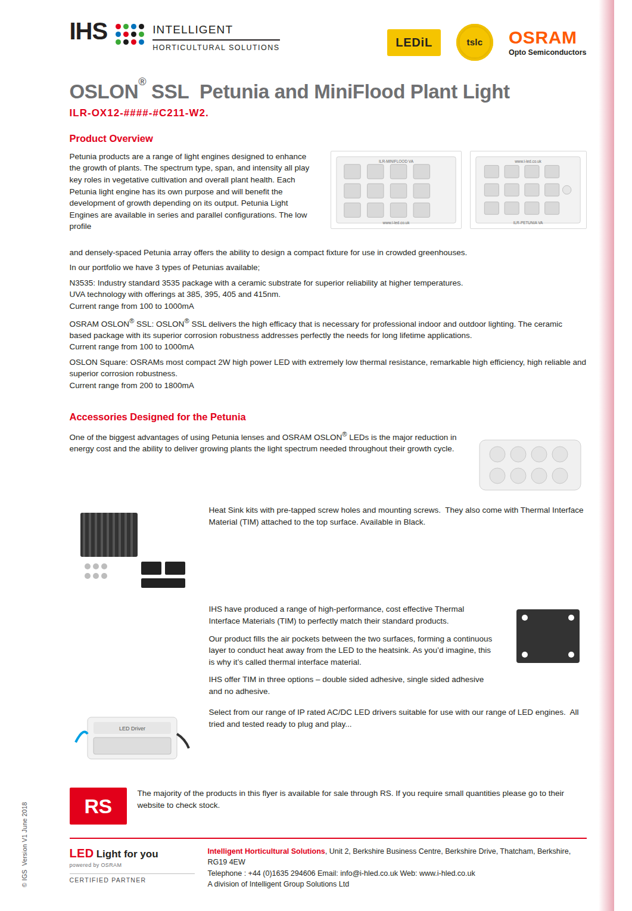© IGS Version V1 June 2018
IHS
INTELLIGENT
HORTICULTURAL SOLUTIONS
LEDiL
tslc
OSRAM
Opto Semiconductors
OSLON® SSL Petunia and MiniFlood Plant Light
ILR-OX12-####-#C211-W2.
Product Overview
Petunia products are a range of light engines designed to enhance the growth of plants. The spectrum type, span, and intensity all play key roles in vegetative cultivation and overall plant health. Each Petunia light engine has its own purpose and will benefit the development of growth depending on its output. Petunia Light Engines are available in series and parallel configurations. The low profile
and densely-spaced Petunia array offers the ability to design a compact fixture for use in crowded greenhouses.
In our portfolio we have 3 types of Petunias available;
N3535: Industry standard 3535 package with a ceramic substrate for superior reliability at higher temperatures.
UVA technology with offerings at 385, 395, 405 and 415nm.
Current range from 100 to 1000mA
OSRAM OSLON® SSL: OSLON® SSL delivers the high efficacy that is necessary for professional indoor and outdoor lighting. The ceramic based package with its superior corrosion robustness addresses perfectly the needs for long lifetime applications.
Current range from 100 to 1000mA
OSLON Square: OSRAMs most compact 2W high power LED with extremely low thermal resistance, remarkable high efficiency, high reliable and superior corrosion robustness.
Current range from 200 to 1800mA
Accessories Designed for the Petunia
One of the biggest advantages of using Petunia lenses and OSRAM OSLON® LEDs is the major reduction in energy cost and the ability to deliver growing plants the light spectrum needed throughout their growth cycle.
Heat Sink kits with pre-tapped screw holes and mounting screws. They also come with Thermal Interface Material (TIM) attached to the top surface. Available in Black.
IHS have produced a range of high-performance, cost effective Thermal Interface Materials (TIM) to perfectly match their standard products.
Our product fills the air pockets between the two surfaces, forming a continuous layer to conduct heat away from the LED to the heatsink. As you’d imagine, this is why it’s called thermal interface material.
IHS offer TIM in three options – double sided adhesive, single sided adhesive and no adhesive.
Select from our range of IP rated AC/DC LED drivers suitable for use with our range of LED engines. All tried and tested ready to plug and play...
RS
The majority of the products in this flyer is available for sale through RS. If you require small quantities please go to their website to check stock.
LED Light for you
powered by OSRAM
CERTIFIED PARTNER
Intelligent Horticultural Solutions, Unit 2, Berkshire Business Centre, Berkshire Drive, Thatcham, Berkshire, RG19 4EW
Telephone : +44 (0)1635 294606 Email: info@i-hled.co.uk Web: www.i-hled.co.uk
A division of Intelligent Group Solutions Ltd